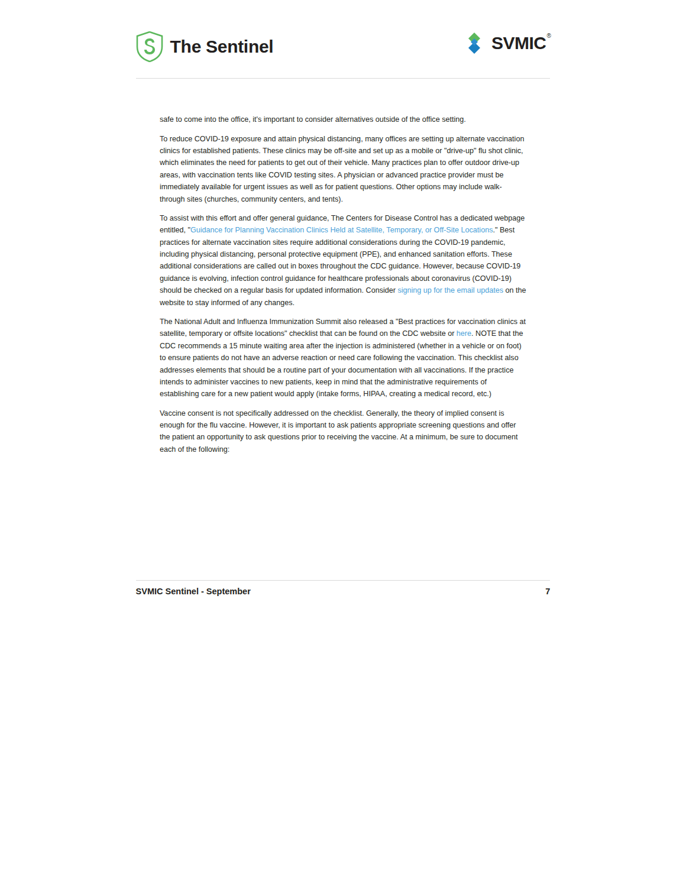The Sentinel
SVMIC®
safe to come into the office, it's important to consider alternatives outside of the office setting.
To reduce COVID-19 exposure and attain physical distancing, many offices are setting up alternate vaccination clinics for established patients. These clinics may be off-site and set up as a mobile or "drive-up" flu shot clinic, which eliminates the need for patients to get out of their vehicle. Many practices plan to offer outdoor drive-up areas, with vaccination tents like COVID testing sites. A physician or advanced practice provider must be immediately available for urgent issues as well as for patient questions. Other options may include walk-through sites (churches, community centers, and tents).
To assist with this effort and offer general guidance, The Centers for Disease Control has a dedicated webpage entitled, "Guidance for Planning Vaccination Clinics Held at Satellite, Temporary, or Off-Site Locations." Best practices for alternate vaccination sites require additional considerations during the COVID-19 pandemic, including physical distancing, personal protective equipment (PPE), and enhanced sanitation efforts. These additional considerations are called out in boxes throughout the CDC guidance. However, because COVID-19 guidance is evolving, infection control guidance for healthcare professionals about coronavirus (COVID-19) should be checked on a regular basis for updated information. Consider signing up for the email updates on the website to stay informed of any changes.
The National Adult and Influenza Immunization Summit also released a "Best practices for vaccination clinics at satellite, temporary or offsite locations" checklist that can be found on the CDC website or here. NOTE that the CDC recommends a 15 minute waiting area after the injection is administered (whether in a vehicle or on foot) to ensure patients do not have an adverse reaction or need care following the vaccination. This checklist also addresses elements that should be a routine part of your documentation with all vaccinations. If the practice intends to administer vaccines to new patients, keep in mind that the administrative requirements of establishing care for a new patient would apply (intake forms, HIPAA, creating a medical record, etc.)
Vaccine consent is not specifically addressed on the checklist. Generally, the theory of implied consent is enough for the flu vaccine. However, it is important to ask patients appropriate screening questions and offer the patient an opportunity to ask questions prior to receiving the vaccine. At a minimum, be sure to document each of the following:
SVMIC Sentinel - September
7